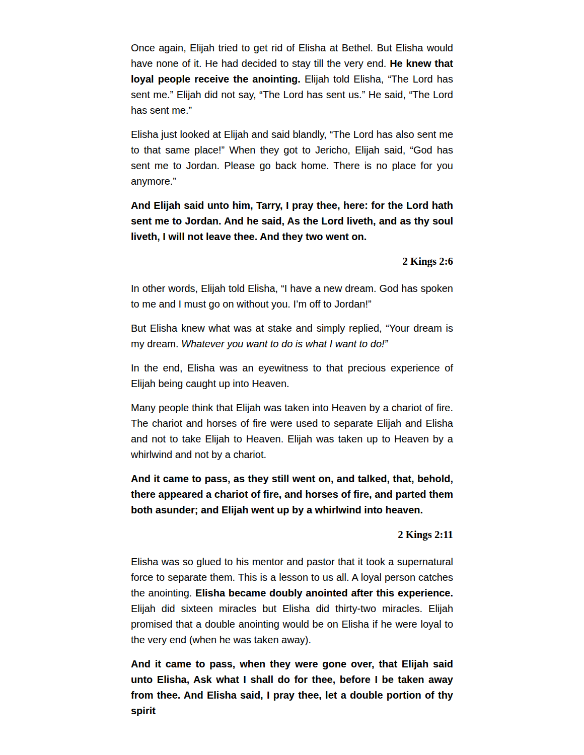Once again, Elijah tried to get rid of Elisha at Bethel. But Elisha would have none of it. He had decided to stay till the very end. He knew that loyal people receive the anointing. Elijah told Elisha, “The Lord has sent me.” Elijah did not say, “The Lord has sent us.” He said, “The Lord has sent me.”
Elisha just looked at Elijah and said blandly, “The Lord has also sent me to that same place!” When they got to Jericho, Elijah said, “God has sent me to Jordan. Please go back home. There is no place for you anymore.”
And Elijah said unto him, Tarry, I pray thee, here: for the Lord hath sent me to Jordan. And he said, As the Lord liveth, and as thy soul liveth, I will not leave thee. And they two went on.
2 Kings 2:6
In other words, Elijah told Elisha, “I have a new dream. God has spoken to me and I must go on without you. I’m off to Jordan!”
But Elisha knew what was at stake and simply replied, “Your dream is my dream. Whatever you want to do is what I want to do!”
In the end, Elisha was an eyewitness to that precious experience of Elijah being caught up into Heaven.
Many people think that Elijah was taken into Heaven by a chariot of fire. The chariot and horses of fire were used to separate Elijah and Elisha and not to take Elijah to Heaven. Elijah was taken up to Heaven by a whirlwind and not by a chariot.
And it came to pass, as they still went on, and talked, that, behold, there appeared a chariot of fire, and horses of fire, and parted them both asunder; and Elijah went up by a whirlwind into heaven.
2 Kings 2:11
Elisha was so glued to his mentor and pastor that it took a supernatural force to separate them. This is a lesson to us all. A loyal person catches the anointing. Elisha became doubly anointed after this experience. Elijah did sixteen miracles but Elisha did thirty-two miracles. Elijah promised that a double anointing would be on Elisha if he were loyal to the very end (when he was taken away).
And it came to pass, when they were gone over, that Elijah said unto Elisha, Ask what I shall do for thee, before I be taken away from thee. And Elisha said, I pray thee, let a double portion of thy spirit